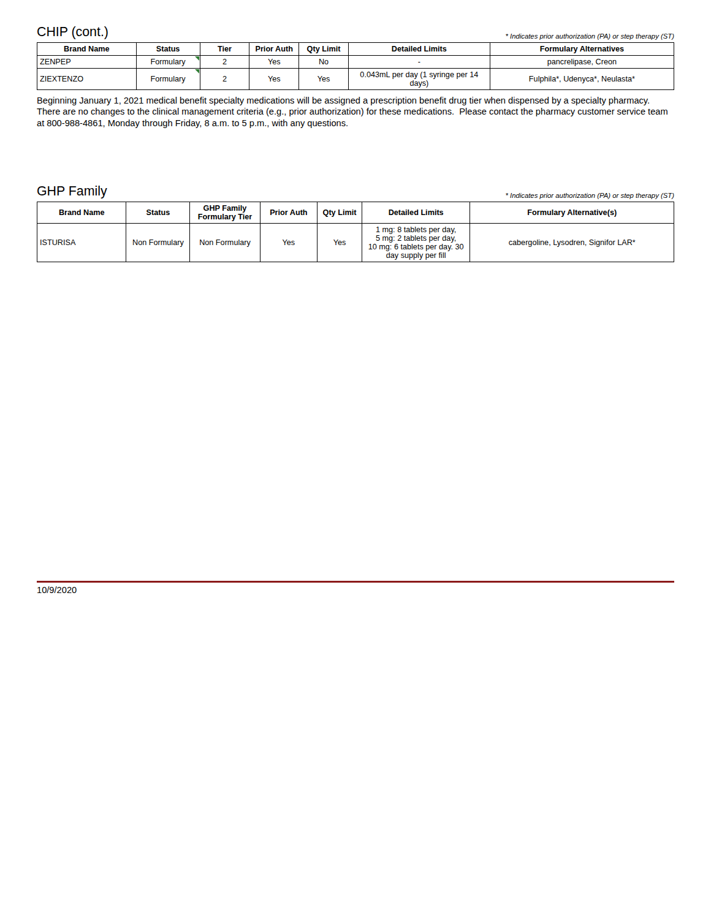CHIP (cont.)
* Indicates prior authorization (PA) or step therapy (ST)
| Brand Name | Status | Tier | Prior Auth | Qty Limit | Detailed Limits | Formulary Alternatives |
| --- | --- | --- | --- | --- | --- | --- |
| ZENPEP | Formulary | 2 | Yes | No | - | pancrelipase, Creon |
| ZIEXTENZO | Formulary | 2 | Yes | Yes | 0.043mL per day (1 syringe per 14 days) | Fulphila*, Udenyca*, Neulasta* |
Beginning January 1, 2021 medical benefit specialty medications will be assigned a prescription benefit drug tier when dispensed by a specialty pharmacy. There are no changes to the clinical management criteria (e.g., prior authorization) for these medications. Please contact the pharmacy customer service team at 800-988-4861, Monday through Friday, 8 a.m. to 5 p.m., with any questions.
GHP Family
* Indicates prior authorization (PA) or step therapy (ST)
| Brand Name | Status | GHP Family Formulary Tier | Prior Auth | Qty Limit | Detailed Limits | Formulary Alternative(s) |
| --- | --- | --- | --- | --- | --- | --- |
| ISTURISA | Non Formulary | Non Formulary | Yes | Yes | 1 mg: 8 tablets per day, 5 mg: 2 tablets per day, 10 mg: 6 tablets per day. 30 day supply per fill | cabergoline, Lysodren, Signifor LAR* |
10/9/2020